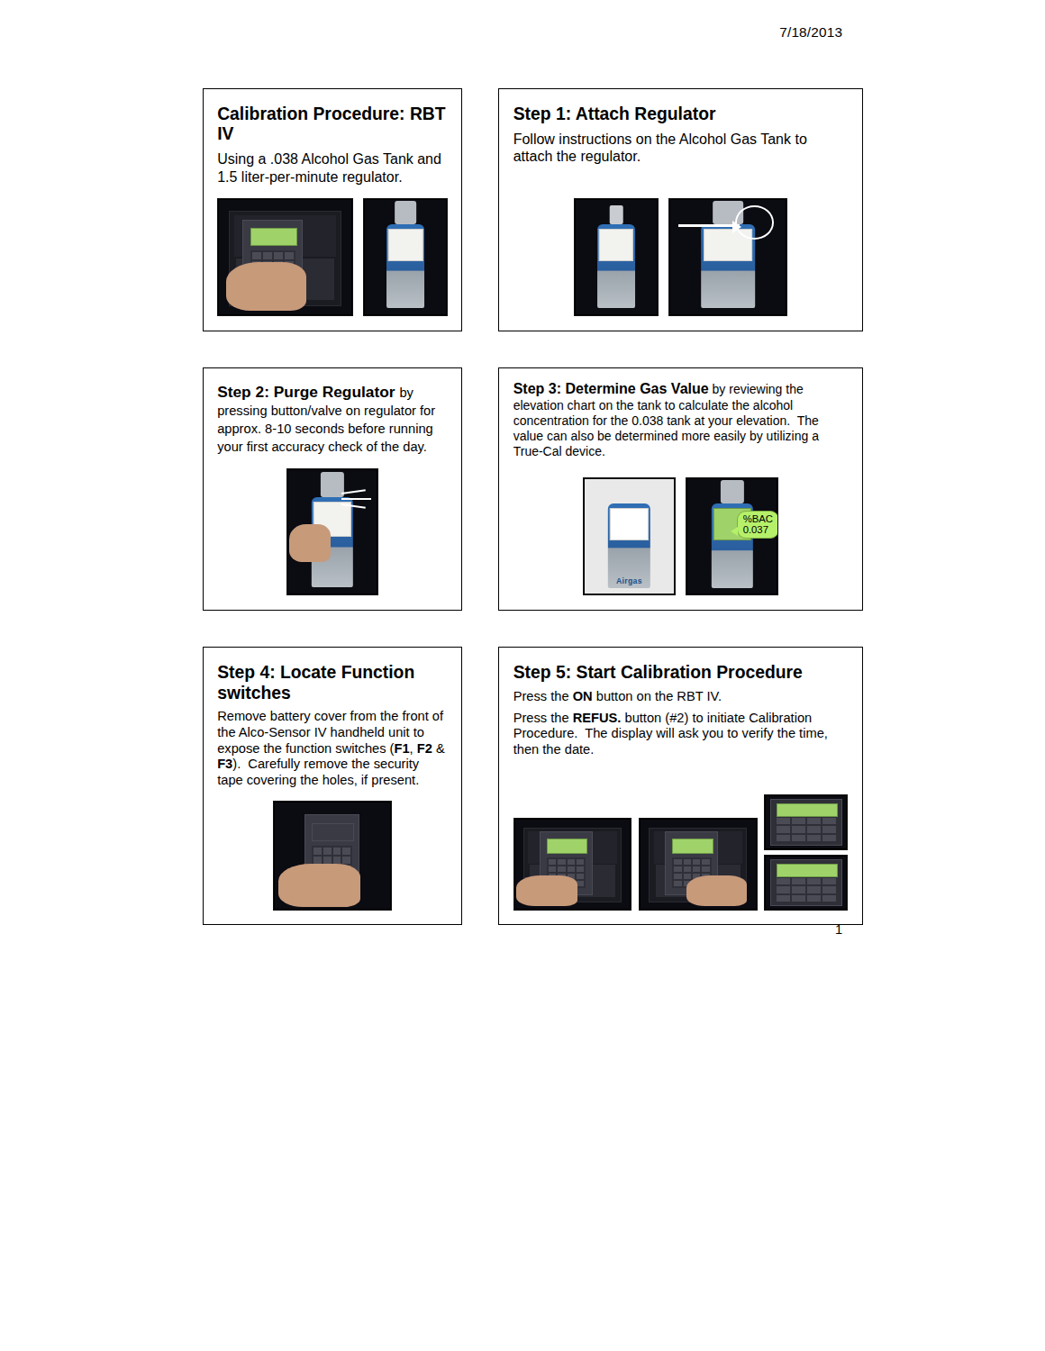7/18/2013
Calibration Procedure: RBT IV
Using a .038 Alcohol Gas Tank and 1.5 liter-per-minute regulator.
Step 1: Attach Regulator
Follow instructions on the Alcohol Gas Tank to attach the regulator.
Step 2: Purge Regulator by pressing button/valve on regulator for approx. 8-10 seconds before running your first accuracy check of the day.
Step 3: Determine Gas Value by reviewing the elevation chart on the tank to calculate the alcohol concentration for the 0.038 tank at your elevation. The value can also be determined more easily by utilizing a True-Cal device.
Airgas
%BAC
0.037
Step 4: Locate Function switches
Remove battery cover from the front of the Alco-Sensor IV handheld unit to expose the function switches (F1, F2 & F3). Carefully remove the security tape covering the holes, if present.
Step 5: Start Calibration Procedure
Press the ON button on the RBT IV.
Press the REFUS. button (#2) to initiate Calibration Procedure. The display will ask you to verify the time, then the date.
1